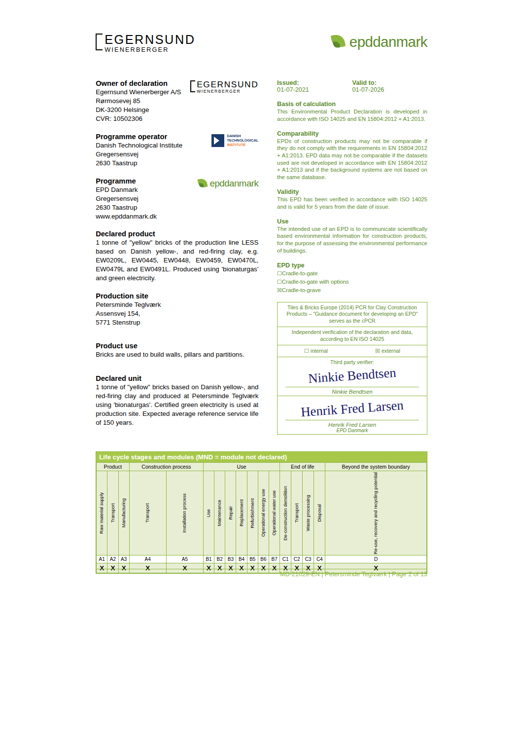EGERNSUND
WIENERBERGER
epddanmark
Owner of declaration
Egernsund Wienerberger A/S
Rørmosevej 85
DK-3200 Helsinge
CVR: 10502306
EGERNSUND
WIENERBERGER
Programme operator
Danish Technological Institute
Gregersensvej
2630 Taastrup
DANISH
TECHNOLOGICAL
INSTITUTE
Programme
EPD Danmark
Gregersensvej
2630 Taastrup
www.epddanmark.dk
epddanmark
Declared product
1 tonne of "yellow" bricks of the production line LESS based on Danish yellow-, and red-firing clay, e.g. EW0209L, EW0445, EW0448, EW0459, EW0470L, EW0479L and EW0491L. Produced using 'bionaturgas' and green electricity.
Production site
Petersminde Teglværk
Assensvej 154,
5771 Stenstrup
Product use
Bricks are used to build walls, pillars and partitions.
Declared unit
1 tonne of "yellow" bricks based on Danish yellow-, and red-firing clay and produced at Petersminde Teglværk using 'bionaturgas'. Certified green electricity is used at production site. Expected average reference service life of 150 years.
Issued:
01-07-2021
Valid to:
01-07-2026
Basis of calculation
This Environmental Product Declaration is developed in accordance with ISO 14025 and EN 15804:2012 + A1:2013.
Comparability
EPDs of construction products may not be comparable if they do not comply with the requirements in EN 15804:2012 + A1:2013. EPD data may not be comparable if the datasets used are not developed in accordance with EN 15804:2012 + A1:2013 and if the background systems are not based on the same database.
Validity
This EPD has been verified in accordance with ISO 14025 and is valid for 5 years from the date of issue.
Use
The intended use of an EPD is to communicate scientifically based environmental information for construction products, for the purpose of assessing the environmental performance of buildings.
EPD type
☐Cradle-to-gate
☐Cradle-to-gate with options
☒Cradle-to-grave
Tiles & Bricks Europe (2014) PCR for Clay Construction Products – "Guidance document for developing an EPD" serves as the cPCR
Independent verification of the declaration and data, according to EN ISO 14025
☐ internal
☒ external
Third party verifier:
Ninkie Bendtsen
Ninkie Bendtsen
Henrik Fred Larsen
Henrik Fred Larsen
EPD Danmark
Life cycle stages and modules (MND = module not declared)
| Product | Construction process | Use | End of life | Beyond the system boundary |
| Raw material supply | Transport | Manufacturing | Transport | Installation process | Use | Maintenance | Repair | Replacement | Refurbishment | Operational energy use | Operational water use | De-construction demolition | Transport | Waste processing | Disposal | Re-use, recovery and recycling potential |
| A1 | A2 | A3 | A4 | A5 | B1 | B2 | B3 | B4 | B5 | B6 | B7 | C1 | C2 | C3 | C4 | D |
| X | X | X | X | X | X | X | X | X | X | X | X | X | X | X | X | X |
MD-21029-EN | Petersminde Teglværk | Page 2 of 13